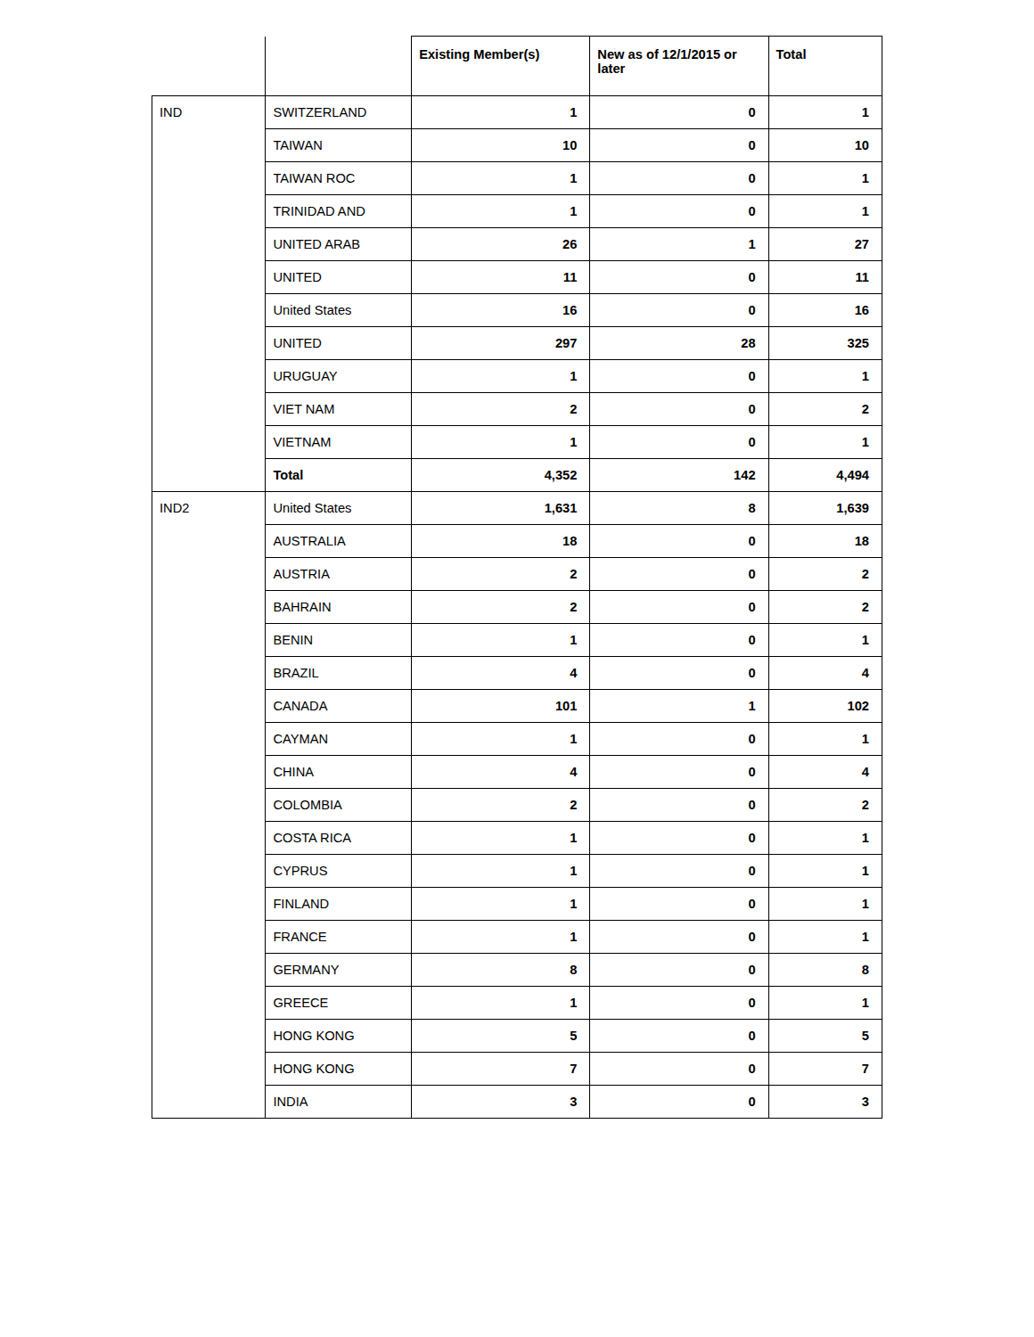| | | Existing Member(s) | New as of 12/1/2015 or later | Total |
| --- | --- | --- | --- | --- |
| IND | SWITZERLAND | 1 | 0 | 1 |
| TAIWAN | 10 | 0 | 10 |
| TAIWAN ROC | 1 | 0 | 1 |
| TRINIDAD AND | 1 | 0 | 1 |
| UNITED ARAB | 26 | 1 | 27 |
| UNITED | 11 | 0 | 11 |
| United States | 16 | 0 | 16 |
| UNITED | 297 | 28 | 325 |
| URUGUAY | 1 | 0 | 1 |
| VIET NAM | 2 | 0 | 2 |
| VIETNAM | 1 | 0 | 1 |
| Total | 4,352 | 142 | 4,494 |
| IND2 | United States | 1,631 | 8 | 1,639 |
| AUSTRALIA | 18 | 0 | 18 |
| AUSTRIA | 2 | 0 | 2 |
| BAHRAIN | 2 | 0 | 2 |
| BENIN | 1 | 0 | 1 |
| BRAZIL | 4 | 0 | 4 |
| CANADA | 101 | 1 | 102 |
| CAYMAN | 1 | 0 | 1 |
| CHINA | 4 | 0 | 4 |
| COLOMBIA | 2 | 0 | 2 |
| COSTA RICA | 1 | 0 | 1 |
| CYPRUS | 1 | 0 | 1 |
| FINLAND | 1 | 0 | 1 |
| FRANCE | 1 | 0 | 1 |
| GERMANY | 8 | 0 | 8 |
| GREECE | 1 | 0 | 1 |
| HONG KONG | 5 | 0 | 5 |
| HONG KONG | 7 | 0 | 7 |
| INDIA | 3 | 0 | 3 |